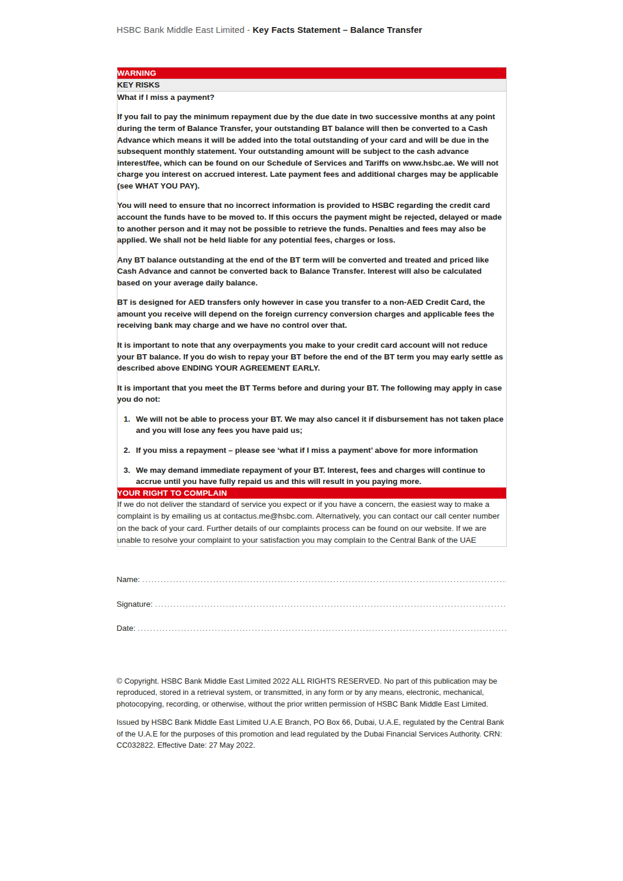HSBC Bank Middle East Limited - Key Facts Statement – Balance Transfer
| WARNING |
| KEY RISKS |
| What if I miss a payment? If you fail to pay the minimum repayment due by the due date in two successive months at any point during the term of Balance Transfer, your outstanding BT balance will then be converted to a Cash Advance which means it will be added into the total outstanding of your card and will be due in the subsequent monthly statement. Your outstanding amount will be subject to the cash advance interest/fee, which can be found on our Schedule of Services and Tariffs on www.hsbc.ae. We will not charge you interest on accrued interest. Late payment fees and additional charges may be applicable (see WHAT YOU PAY). You will need to ensure that no incorrect information is provided to HSBC regarding the credit card account the funds have to be moved to. If this occurs the payment might be rejected, delayed or made to another person and it may not be possible to retrieve the funds. Penalties and fees may also be applied. We shall not be held liable for any potential fees, charges or loss. Any BT balance outstanding at the end of the BT term will be converted and treated and priced like Cash Advance and cannot be converted back to Balance Transfer. Interest will also be calculated based on your average daily balance. BT is designed for AED transfers only however in case you transfer to a non-AED Credit Card, the amount you receive will depend on the foreign currency conversion charges and applicable fees the receiving bank may charge and we have no control over that. It is important to note that any overpayments you make to your credit card account will not reduce your BT balance. If you do wish to repay your BT before the end of the BT term you may early settle as described above ENDING YOUR AGREEMENT EARLY. It is important that you meet the BT Terms before and during your BT. The following may apply in case you do not: We will not be able to process your BT. We may also cancel it if disbursement has not taken place and you will lose any fees you have paid us; If you miss a repayment – please see ‘what if I miss a payment’ above for more information We may demand immediate repayment of your BT. Interest, fees and charges will continue to accrue until you have fully repaid us and this will result in you paying more. |
| YOUR RIGHT TO COMPLAIN |
| If we do not deliver the standard of service you expect or if you have a concern, the easiest way to make a complaint is by emailing us at contactus.me@hsbc.com. Alternatively, you can contact our call center number on the back of your card. Further details of our complaints process can be found on our website. If we are unable to resolve your complaint to your satisfaction you may complain to the Central Bank of the UAE |
Name: .................................................................................................................................................................................
Signature: .........................................................................................................................................................................
Date: ....................................................................................................................................................................................
© Copyright. HSBC Bank Middle East Limited 2022 ALL RIGHTS RESERVED. No part of this publication may be reproduced, stored in a retrieval system, or transmitted, in any form or by any means, electronic, mechanical, photocopying, recording, or otherwise, without the prior written permission of HSBC Bank Middle East Limited.
Issued by HSBC Bank Middle East Limited U.A.E Branch, PO Box 66, Dubai, U.A.E, regulated by the Central Bank of the U.A.E for the purposes of this promotion and lead regulated by the Dubai Financial Services Authority. CRN: CC032822. Effective Date: 27 May 2022.